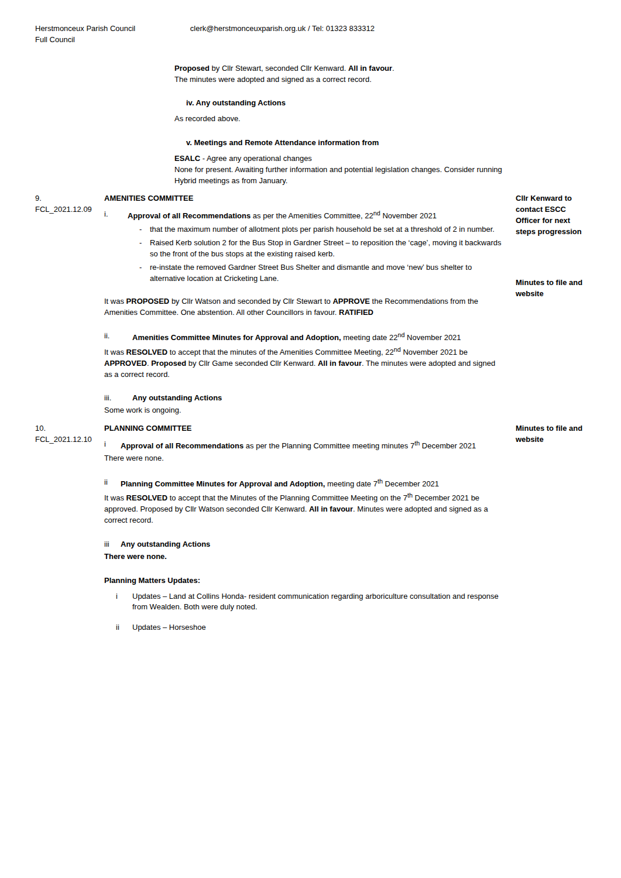Herstmonceux Parish Council
Full Council
clerk@herstmonceuxparish.org.uk / Tel: 01323 833312
Proposed by Cllr Stewart, seconded Cllr Kenward. All in favour.
The minutes were adopted and signed as a correct record.
iv. Any outstanding Actions
As recorded above.
v. Meetings and Remote Attendance information from
ESALC - Agree any operational changes
None for present. Awaiting further information and potential legislation changes. Consider running Hybrid meetings as from January.
9.
FCL_2021.12.09
AMENITIES COMMITTEE
i.
Approval of all Recommendations as per the Amenities Committee, 22nd November 2021
that the maximum number of allotment plots per parish household be set at a threshold of 2 in number.
Raised Kerb solution 2 for the Bus Stop in Gardner Street – to reposition the ‘cage’, moving it backwards so the front of the bus stops at the existing raised kerb.
re-instate the removed Gardner Street Bus Shelter and dismantle and move ‘new’ bus shelter to alternative location at Cricketing Lane.
It was PROPOSED by Cllr Watson and seconded by Cllr Stewart to APPROVE the Recommendations from the Amenities Committee. One abstention. All other Councillors in favour. RATIFIED
ii.
Amenities Committee Minutes for Approval and Adoption, meeting date 22nd November 2021
It was RESOLVED to accept that the minutes of the Amenities Committee Meeting, 22nd November 2021 be APPROVED. Proposed by Cllr Game seconded Cllr Kenward. All in favour. The minutes were adopted and signed as a correct record.
iii.
Any outstanding Actions
Some work is ongoing.
Cllr Kenward to contact ESCC Officer for next steps progression
Minutes to file and website
10.
FCL_2021.12.10
PLANNING COMMITTEE
i
Approval of all Recommendations as per the Planning Committee meeting minutes 7th December 2021
There were none.
ii
Planning Committee Minutes for Approval and Adoption, meeting date 7th December 2021
It was RESOLVED to accept that the Minutes of the Planning Committee Meeting on the 7th December 2021 be approved. Proposed by Cllr Watson seconded Cllr Kenward. All in favour. Minutes were adopted and signed as a correct record.
iii
Any outstanding Actions
There were none.
Planning Matters Updates:
i
Updates – Land at Collins Honda- resident communication regarding arboriculture consultation and response from Wealden. Both were duly noted.
ii
Updates – Horseshoe
Minutes to file and website